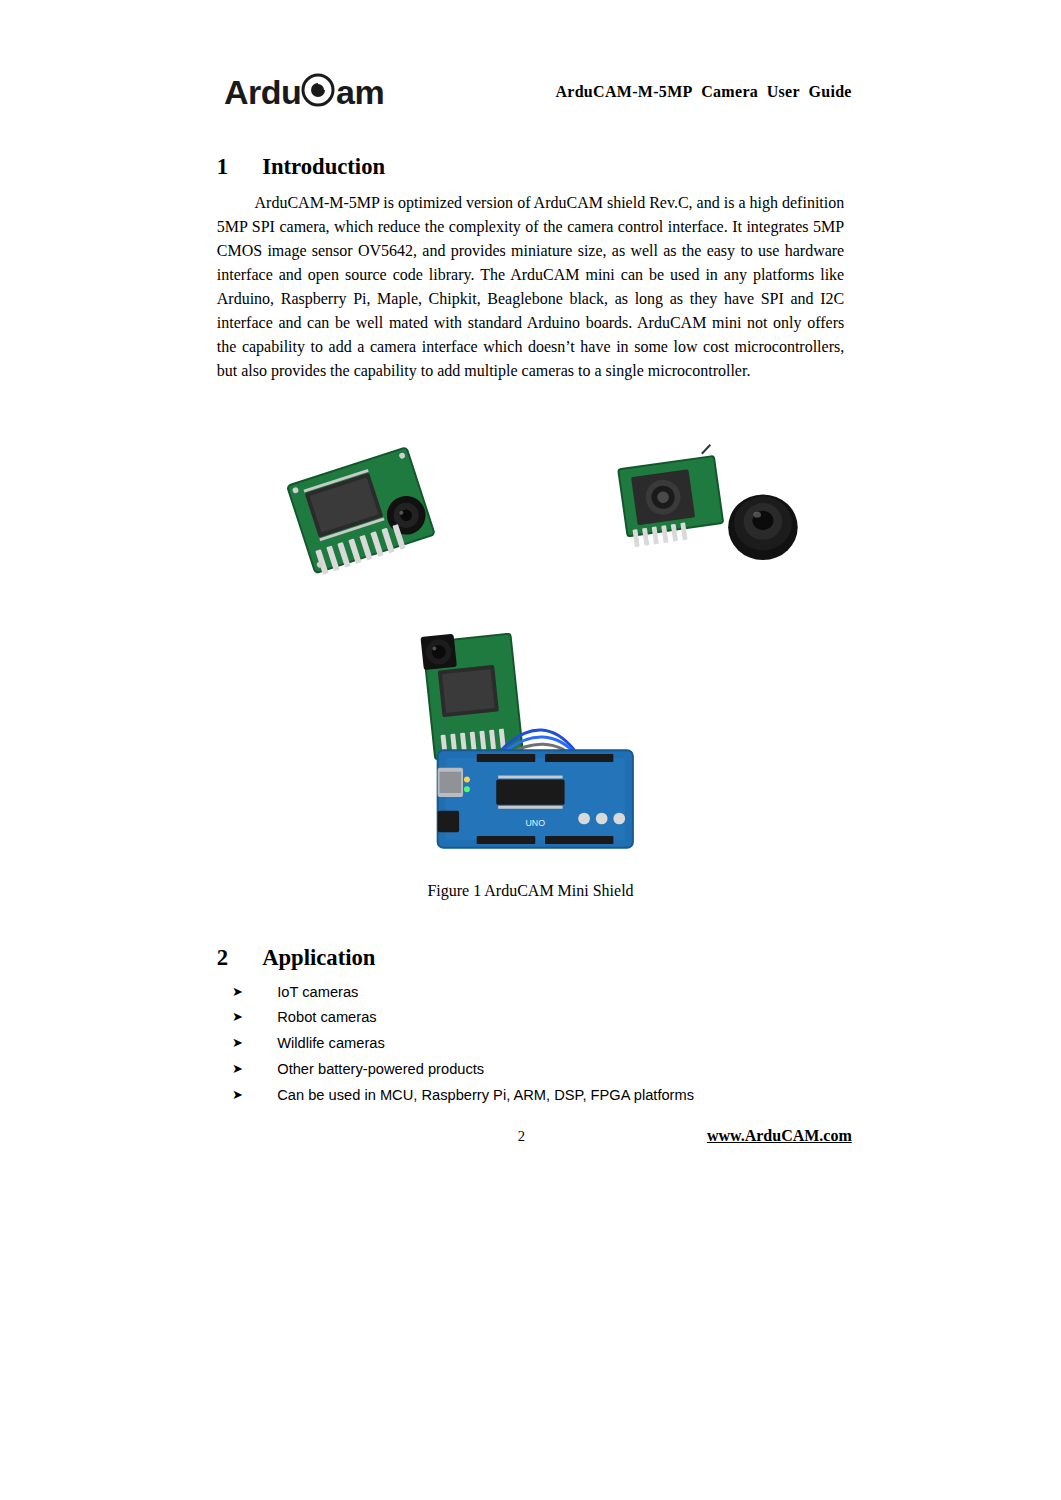Ardu am
ArduCAM-M-5MP Camera User Guide
1 Introduction
ArduCAM-M-5MP is optimized version of ArduCAM shield Rev.C, and is a high definition 5MP SPI camera, which reduce the complexity of the camera control interface. It integrates 5MP CMOS image sensor OV5642, and provides miniature size, as well as the easy to use hardware interface and open source code library. The ArduCAM mini can be used in any platforms like Arduino, Raspberry Pi, Maple, Chipkit, Beaglebone black, as long as they have SPI and I2C interface and can be well mated with standard Arduino boards. ArduCAM mini not only offers the capability to add a camera interface which doesn’t have in some low cost microcontrollers, but also provides the capability to add multiple cameras to a single microcontroller.
UNO
Figure 1 ArduCAM Mini Shield
2 Application
IoT cameras
Robot cameras
Wildlife cameras
Other battery-powered products
Can be used in MCU, Raspberry Pi, ARM, DSP, FPGA platforms
2
www.ArduCAM.com